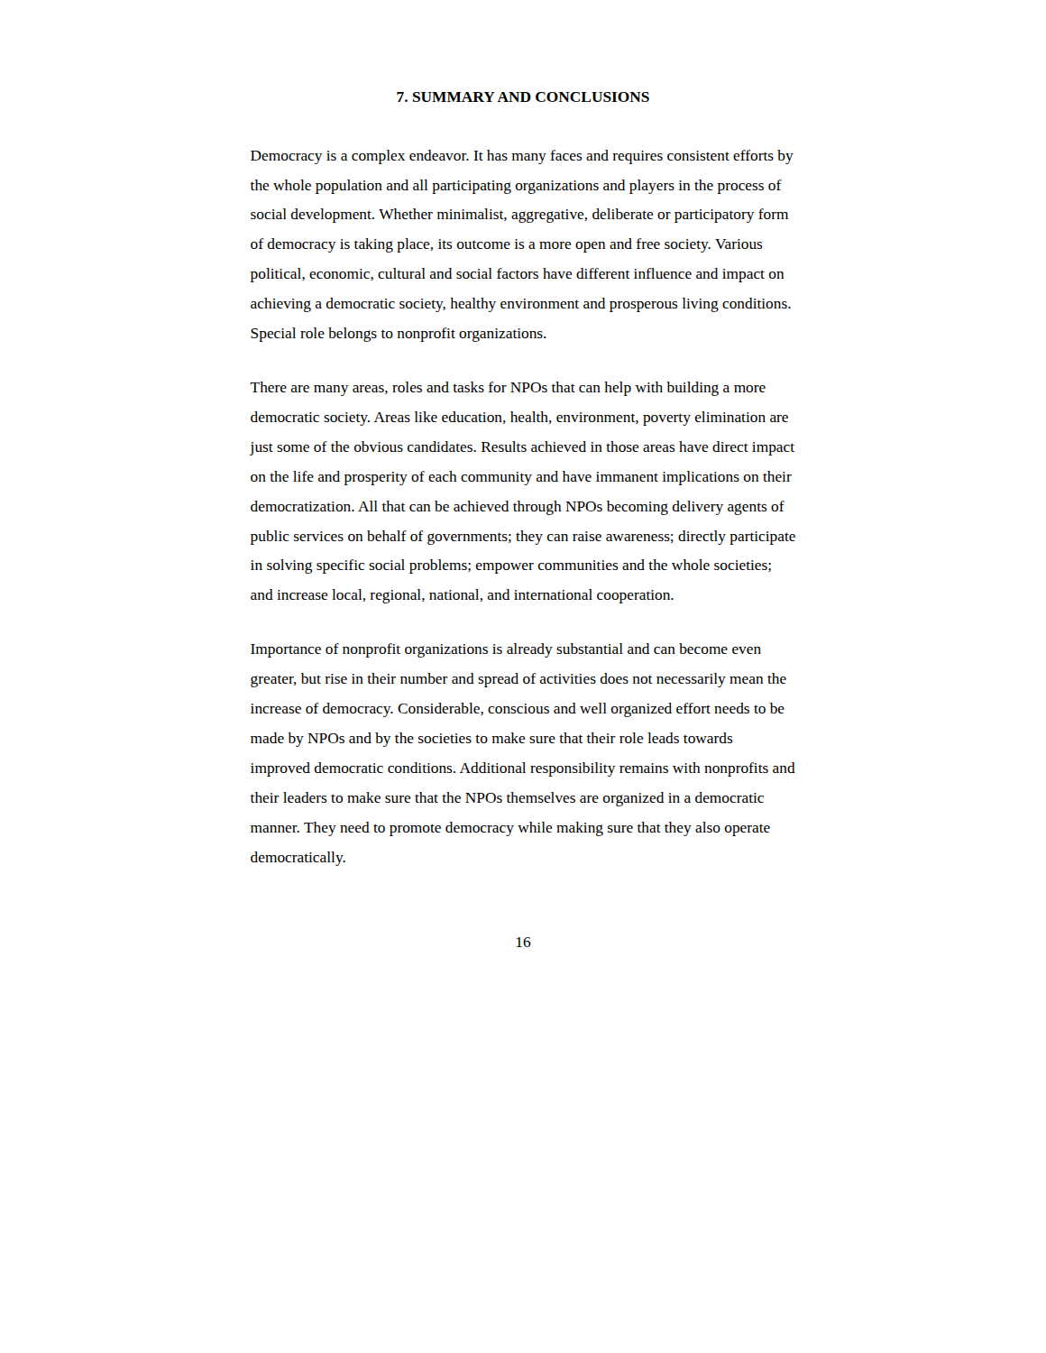7. SUMMARY AND CONCLUSIONS
Democracy is a complex endeavor. It has many faces and requires consistent efforts by the whole population and all participating organizations and players in the process of social development. Whether minimalist, aggregative, deliberate or participatory form of democracy is taking place, its outcome is a more open and free society. Various political, economic, cultural and social factors have different influence and impact on achieving a democratic society, healthy environment and prosperous living conditions. Special role belongs to nonprofit organizations.
There are many areas, roles and tasks for NPOs that can help with building a more democratic society. Areas like education, health, environment, poverty elimination are just some of the obvious candidates. Results achieved in those areas have direct impact on the life and prosperity of each community and have immanent implications on their democratization. All that can be achieved through NPOs becoming delivery agents of public services on behalf of governments; they can raise awareness; directly participate in solving specific social problems; empower communities and the whole societies; and increase local, regional, national, and international cooperation.
Importance of nonprofit organizations is already substantial and can become even greater, but rise in their number and spread of activities does not necessarily mean the increase of democracy. Considerable, conscious and well organized effort needs to be made by NPOs and by the societies to make sure that their role leads towards improved democratic conditions. Additional responsibility remains with nonprofits and their leaders to make sure that the NPOs themselves are organized in a democratic manner. They need to promote democracy while making sure that they also operate democratically.
16